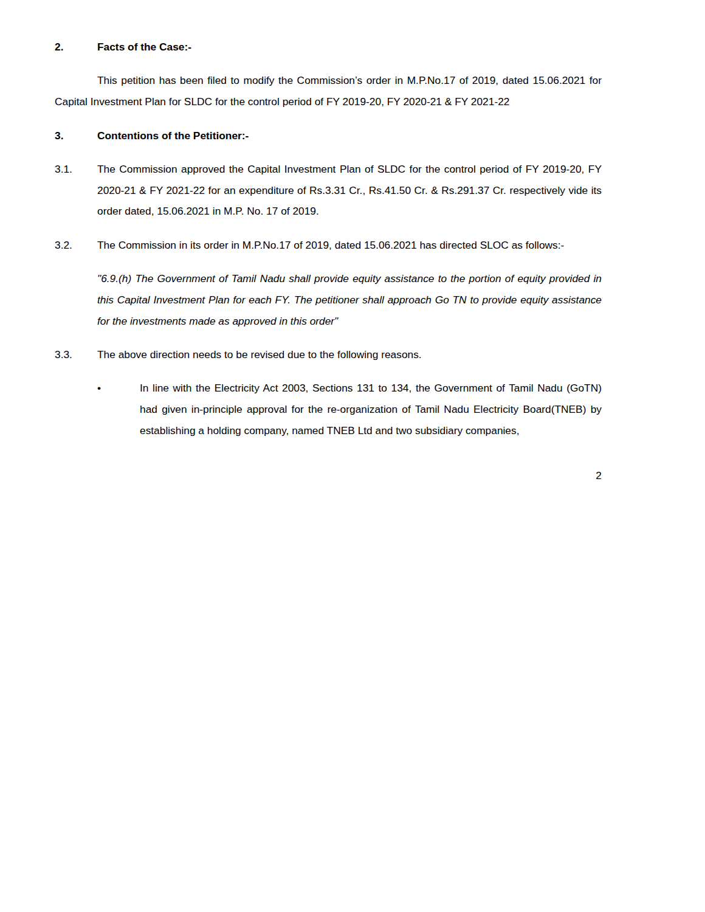2. Facts of the Case:-
This petition has been filed to modify the Commission’s order in M.P.No.17 of 2019, dated 15.06.2021 for Capital Investment Plan for SLDC for the control period of FY 2019-20, FY 2020-21 & FY 2021-22
3. Contentions of the Petitioner:-
3.1. The Commission approved the Capital Investment Plan of SLDC for the control period of FY 2019-20, FY 2020-21 & FY 2021-22 for an expenditure of Rs.3.31 Cr., Rs.41.50 Cr. & Rs.291.37 Cr. respectively vide its order dated, 15.06.2021 in M.P. No. 17 of 2019.
3.2. The Commission in its order in M.P.No.17 of 2019, dated 15.06.2021 has directed SLOC as follows:-
"6.9.(h) The Government of Tamil Nadu shall provide equity assistance to the portion of equity provided in this Capital Investment Plan for each FY. The petitioner shall approach Go TN to provide equity assistance for the investments made as approved in this order"
3.3. The above direction needs to be revised due to the following reasons.
•In line with the Electricity Act 2003, Sections 131 to 134, the Government of Tamil Nadu (GoTN) had given in-principle approval for the re-organization of Tamil Nadu Electricity Board(TNEB) by establishing a holding company, named TNEB Ltd and two subsidiary companies,
2